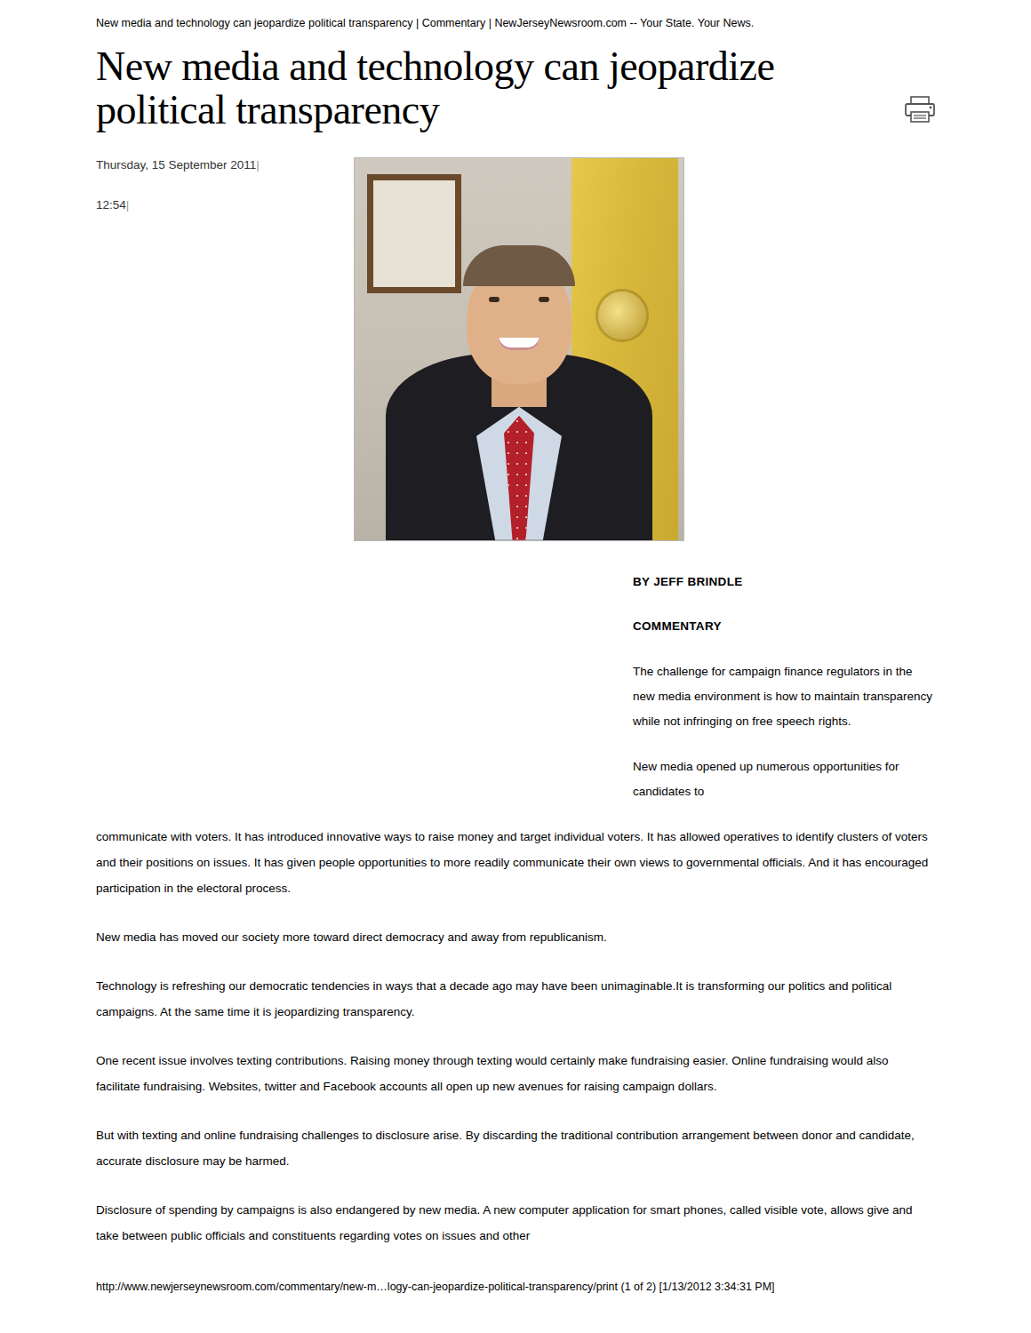New media and technology can jeopardize political transparency | Commentary | NewJerseyNewsroom.com -- Your State. Your News.
New media and technology can jeopardize political transparency
Thursday, 15 September 2011| 12:54|
BY JEFF BRINDLE
COMMENTARY
The challenge for campaign finance regulators in the new media environment is how to maintain transparency while not infringing on free speech rights.
New media opened up numerous opportunities for candidates to
communicate with voters. It has introduced innovative ways to raise money and target individual voters. It has allowed operatives to identify clusters of voters and their positions on issues. It has given people opportunities to more readily communicate their own views to governmental officials. And it has encouraged participation in the electoral process.
New media has moved our society more toward direct democracy and away from republicanism.
Technology is refreshing our democratic tendencies in ways that a decade ago may have been unimaginable.It is transforming our politics and political campaigns. At the same time it is jeopardizing transparency.
One recent issue involves texting contributions. Raising money through texting would certainly make fundraising easier. Online fundraising would also facilitate fundraising. Websites, twitter and Facebook accounts all open up new avenues for raising campaign dollars.
But with texting and online fundraising challenges to disclosure arise. By discarding the traditional contribution arrangement between donor and candidate, accurate disclosure may be harmed.
Disclosure of spending by campaigns is also endangered by new media. A new computer application for smart phones, called visible vote, allows give and take between public officials and constituents regarding votes on issues and other
http://www.newjerseynewsroom.com/commentary/new-m…logy-can-jeopardize-political-transparency/print (1 of 2) [1/13/2012 3:34:31 PM]